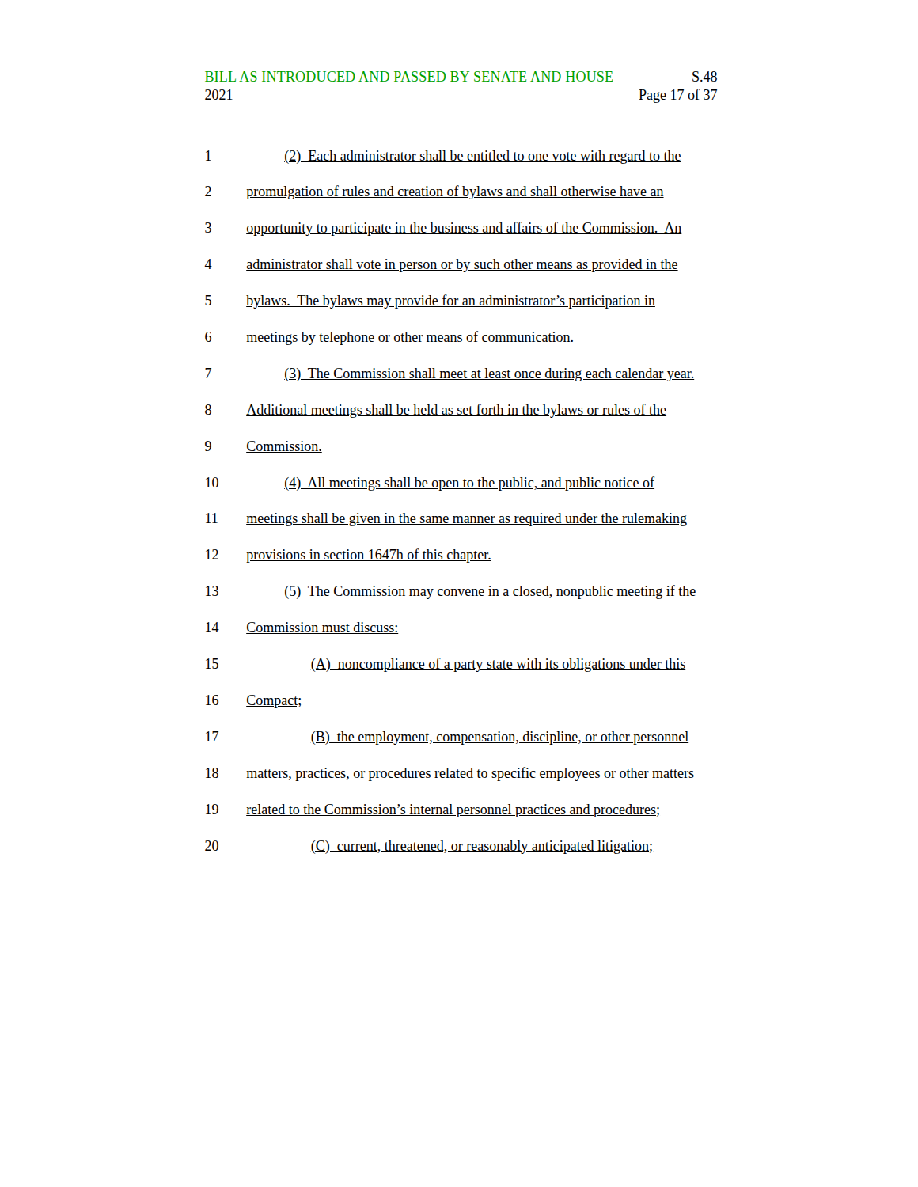BILL AS INTRODUCED AND PASSED BY SENATE AND HOUSE
2021
S.48
Page 17 of 37
| 1 | (2) Each administrator shall be entitled to one vote with regard to the |
| 2 | promulgation of rules and creation of bylaws and shall otherwise have an |
| 3 | opportunity to participate in the business and affairs of the Commission. An |
| 4 | administrator shall vote in person or by such other means as provided in the |
| 5 | bylaws. The bylaws may provide for an administrator’s participation in |
| 6 | meetings by telephone or other means of communication. |
| 7 | (3) The Commission shall meet at least once during each calendar year. |
| 8 | Additional meetings shall be held as set forth in the bylaws or rules of the |
| 9 | Commission. |
| 10 | (4) All meetings shall be open to the public, and public notice of |
| 11 | meetings shall be given in the same manner as required under the rulemaking |
| 12 | provisions in section 1647h of this chapter. |
| 13 | (5) The Commission may convene in a closed, nonpublic meeting if the |
| 14 | Commission must discuss: |
| 15 | (A) noncompliance of a party state with its obligations under this |
| 16 | Compact; |
| 17 | (B) the employment, compensation, discipline, or other personnel |
| 18 | matters, practices, or procedures related to specific employees or other matters |
| 19 | related to the Commission’s internal personnel practices and procedures; |
| 20 | (C) current, threatened, or reasonably anticipated litigation; |